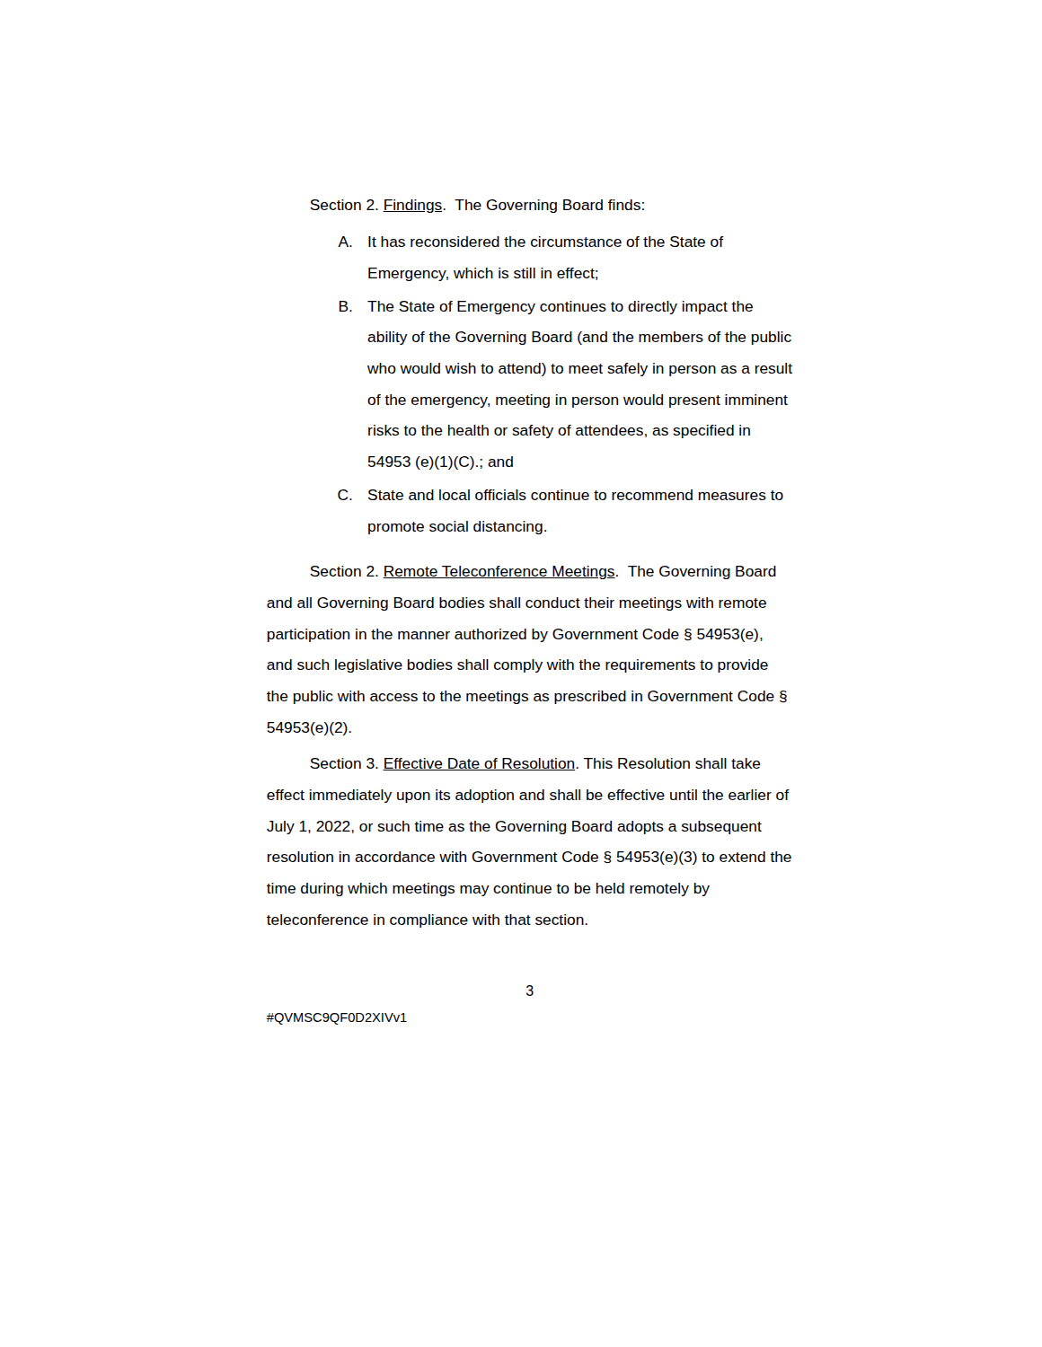Section 2. Findings. The Governing Board finds:
It has reconsidered the circumstance of the State of Emergency, which is still in effect;
The State of Emergency continues to directly impact the ability of the Governing Board (and the members of the public who would wish to attend) to meet safely in person as a result of the emergency, meeting in person would present imminent risks to the health or safety of attendees, as specified in 54953 (e)(1)(C).; and
State and local officials continue to recommend measures to promote social distancing.
Section 2. Remote Teleconference Meetings. The Governing Board and all Governing Board bodies shall conduct their meetings with remote participation in the manner authorized by Government Code § 54953(e), and such legislative bodies shall comply with the requirements to provide the public with access to the meetings as prescribed in Government Code § 54953(e)(2).
Section 3. Effective Date of Resolution. This Resolution shall take effect immediately upon its adoption and shall be effective until the earlier of July 1, 2022, or such time as the Governing Board adopts a subsequent resolution in accordance with Government Code § 54953(e)(3) to extend the time during which meetings may continue to be held remotely by teleconference in compliance with that section.
3
#QVMSC9QF0D2XIVv1